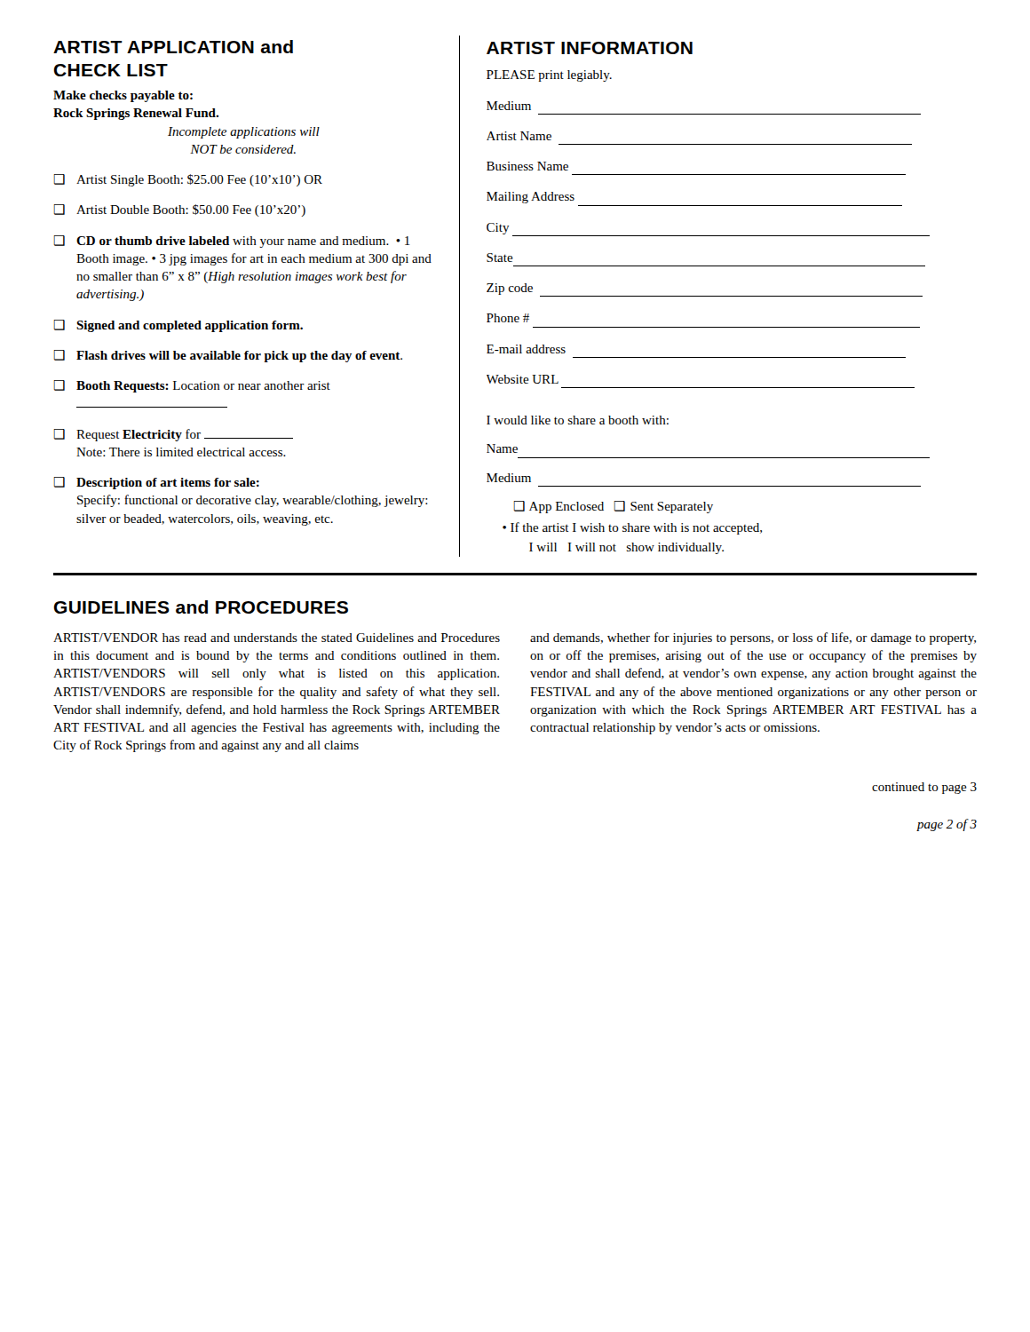ARTIST APPLICATION and
CHECK LIST
Make checks payable to:
Rock Springs Renewal Fund.
Incomplete applications will
NOT be considered.
Artist Single Booth: $25.00 Fee (10’x10’) OR
Artist Double Booth: $50.00 Fee (10’x20’)
CD or thumb drive labeled with your name and medium. • 1 Booth image. • 3 jpg images for art in each medium at 300 dpi and no smaller than 6” x 8” (High resolution images work best for advertising.)
Signed and completed application form.
Flash drives will be available for pick up the day of event.
Booth Requests: Location or near another arist
Request Electricity for
Note: There is limited electrical access.
Description of art items for sale:
Specify: functional or decorative clay, wearable/clothing, jewelry: silver or beaded, watercolors, oils, weaving, etc.
ARTIST INFORMATION
PLEASE print legiably.
Medium
Artist Name
Business Name
Mailing Address
City
State
Zip code
Phone #
E-mail address
Website URL
I would like to share a booth with:
Name
Medium
App Enclosed Sent Separately
• If the artist I wish to share with is not accepted,
I will I will not show individually.
GUIDELINES and PROCEDURES
ARTIST/VENDOR has read and understands the stated Guidelines and Procedures in this document and is bound by the terms and conditions outlined in them. ARTIST/VENDORS will sell only what is listed on this application. ARTIST/VENDORS are responsible for the quality and safety of what they sell. Vendor shall indemnify, defend, and hold harmless the Rock Springs ARTEMBER ART FESTIVAL and all agencies the Festival has agreements with, including the City of Rock Springs from and against any and all claims
and demands, whether for injuries to persons, or loss of life, or damage to property, on or off the premises, arising out of the use or occupancy of the premises by vendor and shall defend, at vendor’s own expense, any action brought against the FESTIVAL and any of the above mentioned organizations or any other person or organization with which the Rock Springs ARTEMBER ART FESTIVAL has a contractual relationship by vendor’s acts or omissions.
continued to page 3
page 2 of 3